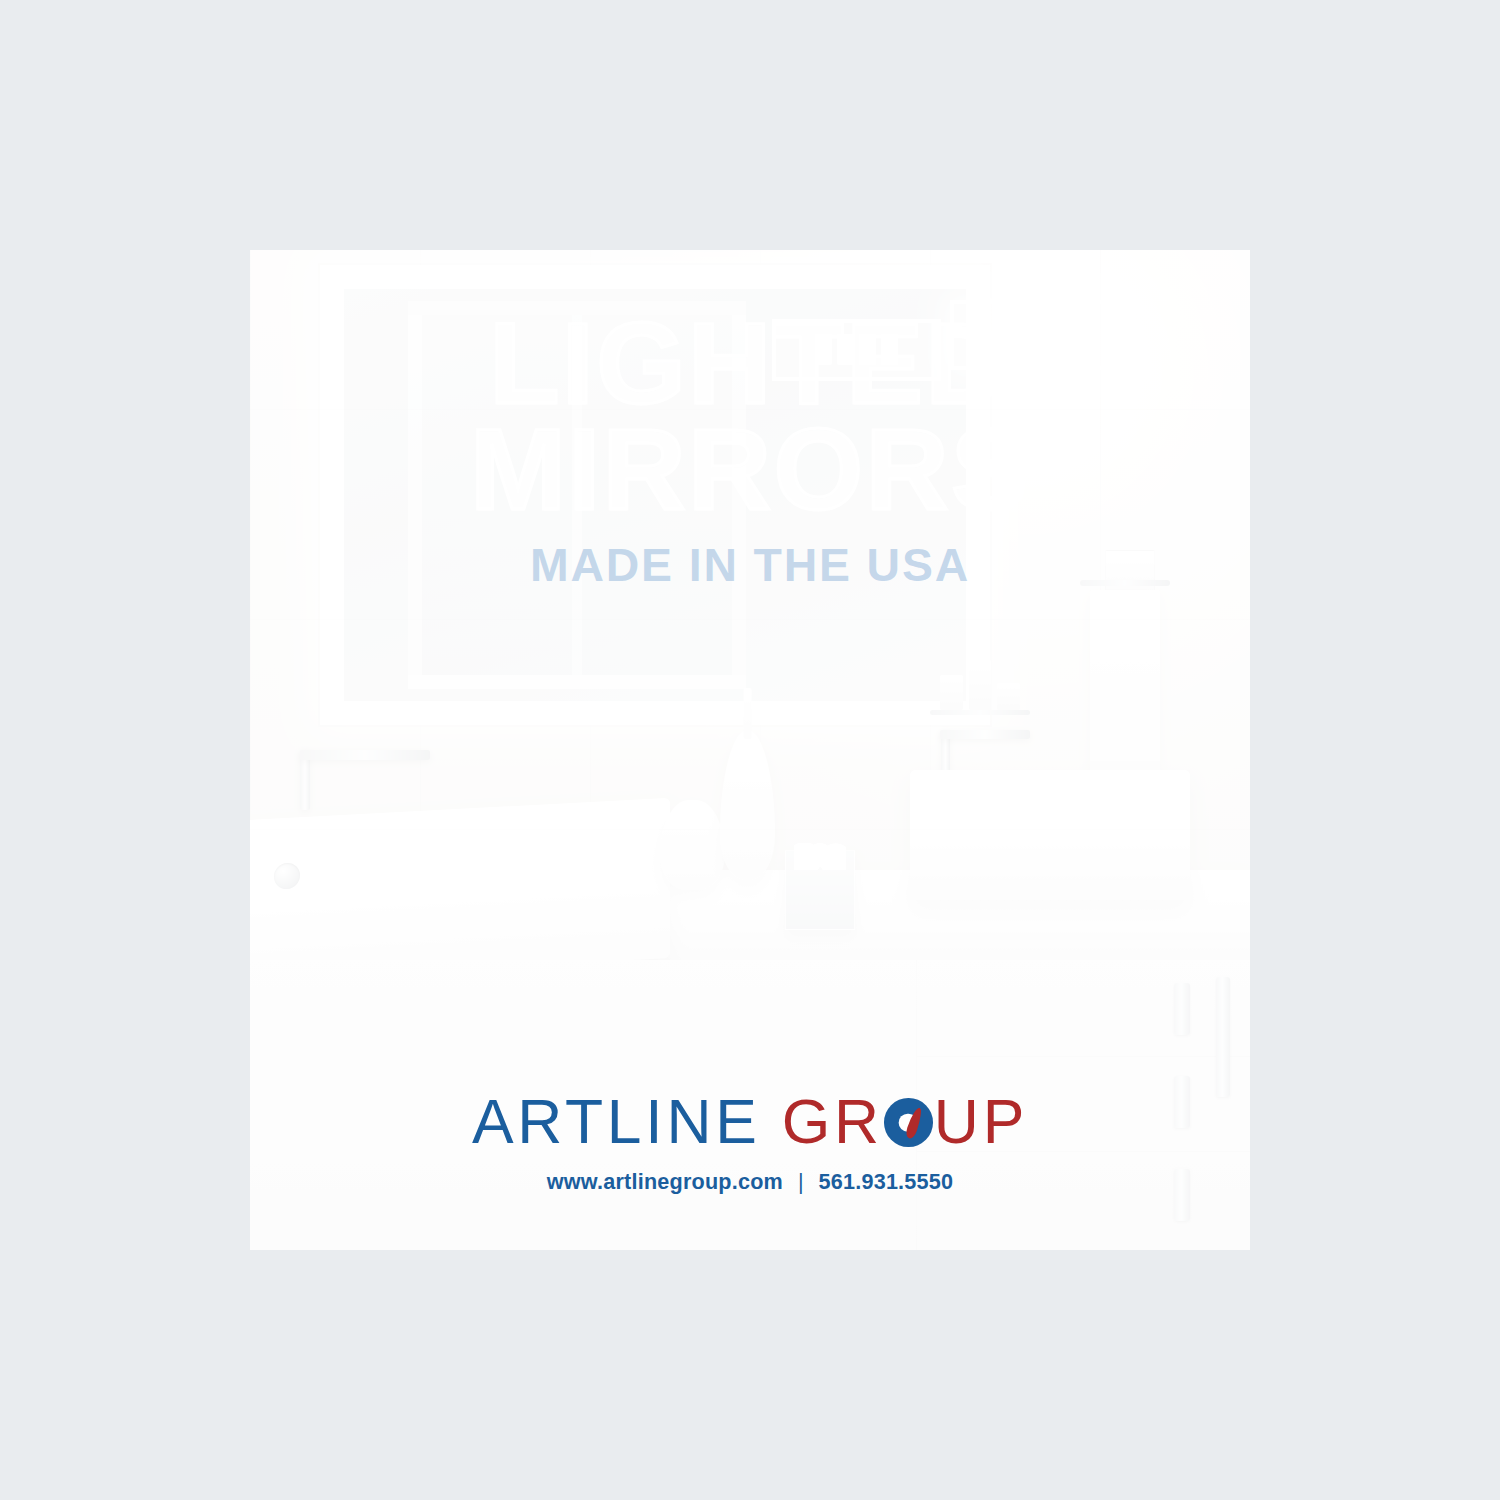Lighted Mirrors
Made in the USA
ARTLINE GR UP Artline Group
www.artlinegroup.com | 561.931.5550